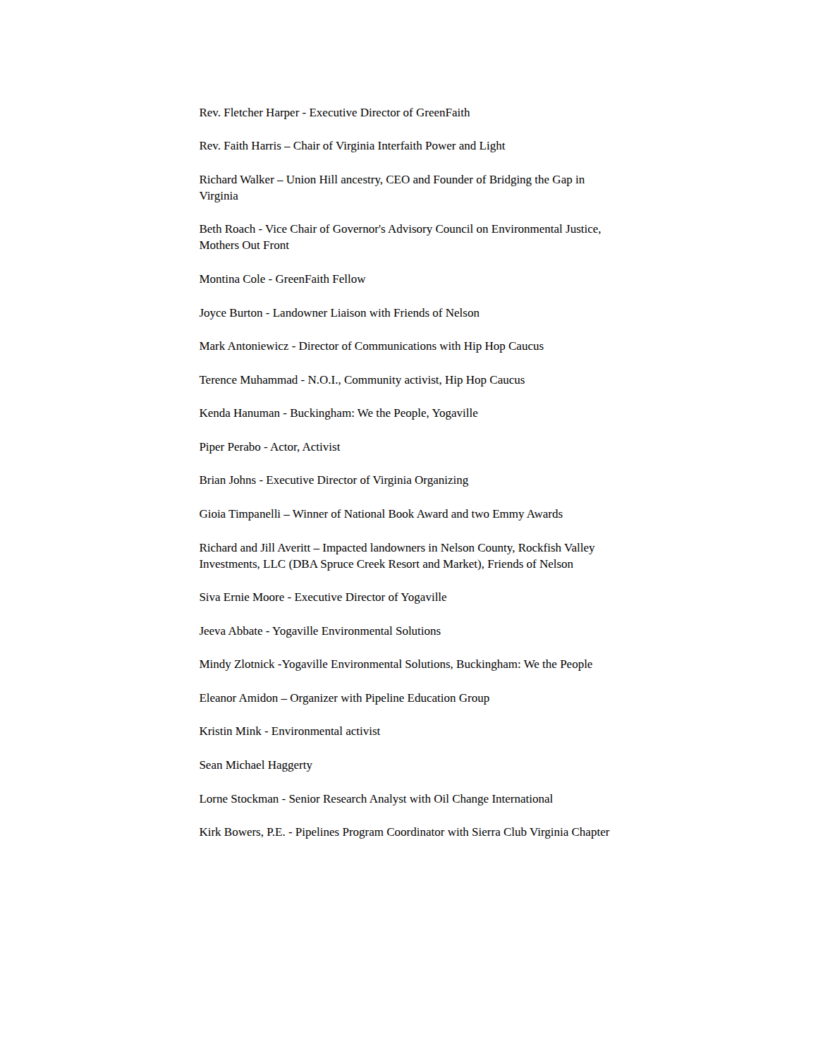Rev. Fletcher Harper - Executive Director of GreenFaith
Rev. Faith Harris – Chair of Virginia Interfaith Power and Light
Richard Walker – Union Hill ancestry, CEO and Founder of Bridging the Gap in Virginia
Beth Roach - Vice Chair of Governor's Advisory Council on Environmental Justice, Mothers Out Front
Montina Cole - GreenFaith Fellow
Joyce Burton - Landowner Liaison with Friends of Nelson
Mark Antoniewicz - Director of Communications with Hip Hop Caucus
Terence Muhammad - N.O.I., Community activist, Hip Hop Caucus
Kenda Hanuman - Buckingham: We the People, Yogaville
Piper Perabo - Actor, Activist
Brian Johns - Executive Director of Virginia Organizing
Gioia Timpanelli – Winner of National Book Award and two Emmy Awards
Richard and Jill Averitt – Impacted landowners in Nelson County, Rockfish Valley Investments, LLC (DBA Spruce Creek Resort and Market), Friends of Nelson
Siva Ernie Moore - Executive Director of Yogaville
Jeeva Abbate - Yogaville Environmental Solutions
Mindy Zlotnick -Yogaville Environmental Solutions, Buckingham: We the People
Eleanor Amidon – Organizer with Pipeline Education Group
Kristin Mink - Environmental activist
Sean Michael Haggerty
Lorne Stockman - Senior Research Analyst with Oil Change International
Kirk Bowers, P.E. - Pipelines Program Coordinator with Sierra Club Virginia Chapter